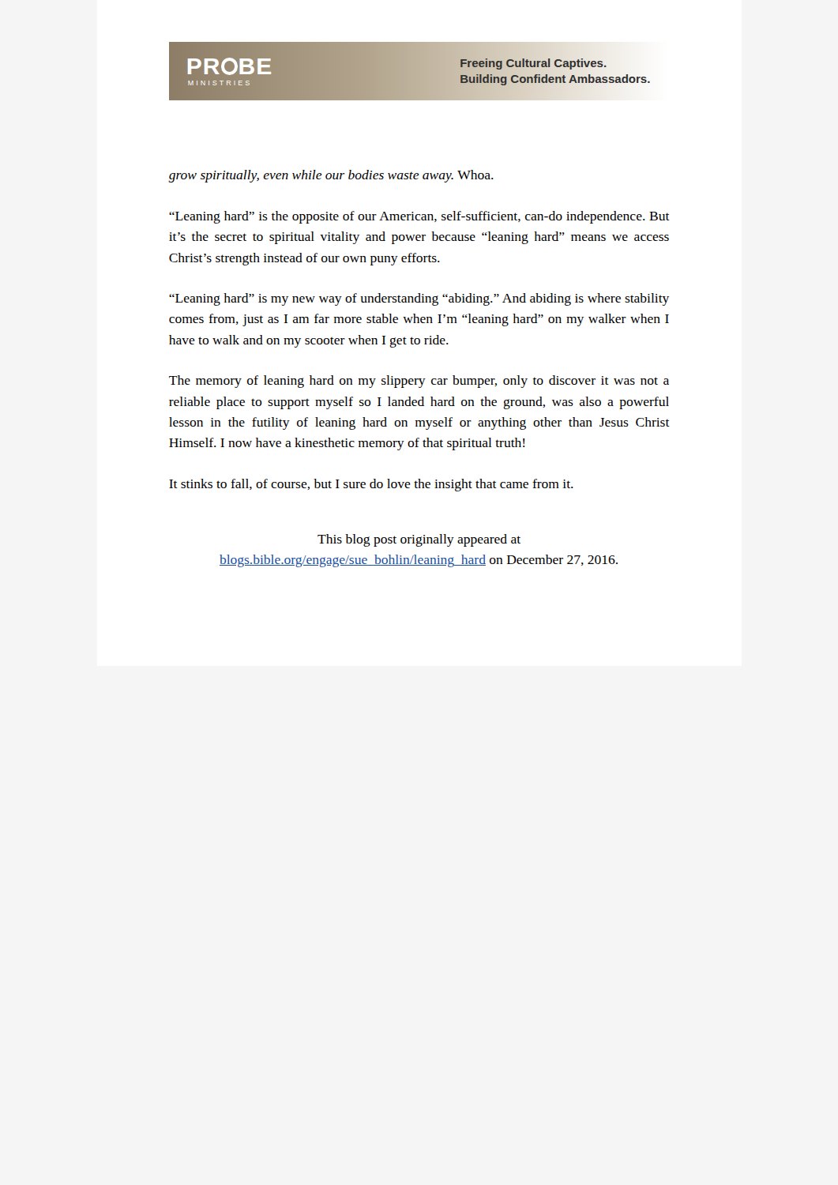PR BE MINISTRIES
Freeing Cultural Captives.
Building Confident Ambassadors.
grow spiritually, even while our bodies waste away. Whoa.
“Leaning hard” is the opposite of our American, self-sufficient, can-do independence. But it’s the secret to spiritual vitality and power because “leaning hard” means we access Christ’s strength instead of our own puny efforts.
“Leaning hard” is my new way of understanding “abiding.” And abiding is where stability comes from, just as I am far more stable when I’m “leaning hard” on my walker when I have to walk and on my scooter when I get to ride.
The memory of leaning hard on my slippery car bumper, only to discover it was not a reliable place to support myself so I landed hard on the ground, was also a powerful lesson in the futility of leaning hard on myself or anything other than Jesus Christ Himself. I now have a kinesthetic memory of that spiritual truth!
It stinks to fall, of course, but I sure do love the insight that came from it.
This blog post originally appeared at
blogs.bible.org/engage/sue_bohlin/leaning_hard on December 27, 2016.